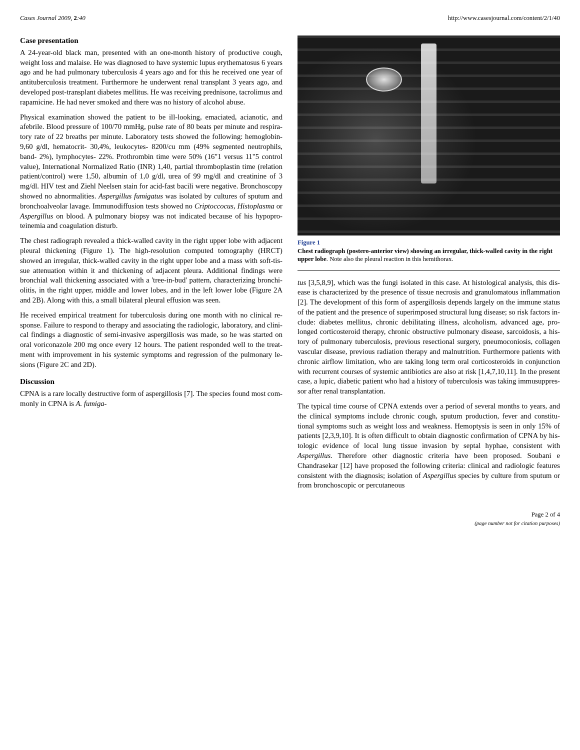Cases Journal 2009, 2:40
http://www.casesjournal.com/content/2/1/40
Case presentation
A 24-year-old black man, presented with an one-month history of productive cough, weight loss and malaise. He was diagnosed to have systemic lupus erythematosus 6 years ago and he had pulmonary tuberculosis 4 years ago and for this he received one year of antituberculosis treatment. Furthermore he underwent renal transplant 3 years ago, and developed post-transplant diabetes mellitus. He was receiving prednisone, tacrolimus and rapamicine. He had never smoked and there was no history of alcohol abuse.
Physical examination showed the patient to be ill-looking, emaciated, acianotic, and afebrile. Blood pressure of 100/70 mmHg, pulse rate of 80 beats per minute and respiratory rate of 22 breaths per minute. Laboratory tests showed the following: hemoglobin- 9,60 g/dl, hematocrit- 30,4%, leukocytes- 8200/cu mm (49% segmented neutrophils, band- 2%), lymphocytes- 22%. Prothrombin time were 50% (16"1 versus 11"5 control value), International Normalized Ratio (INR) 1,40, partial thromboplastin time (relation patient/control) were 1,50, albumin of 1,0 g/dl, urea of 99 mg/dl and creatinine of 3 mg/dl. HIV test and Ziehl Neelsen stain for acid-fast bacili were negative. Bronchoscopy showed no abnormalities. Aspergillus fumigatus was isolated by cultures of sputum and bronchoalveolar lavage. Immunodiffusion tests showed no Criptoccocus, Histoplasma or Aspergillus on blood. A pulmonary biopsy was not indicated because of his hypoproteinemia and coagulation disturb.
The chest radiograph revealed a thick-walled cavity in the right upper lobe with adjacent pleural thickening (Figure 1). The high-resolution computed tomography (HRCT) showed an irregular, thick-walled cavity in the right upper lobe and a mass with soft-tissue attenuation within it and thickening of adjacent pleura. Additional findings were bronchial wall thickening associated with a 'tree-in-bud' pattern, characterizing bronchiolitis, in the right upper, middle and lower lobes, and in the left lower lobe (Figure 2A and 2B). Along with this, a small bilateral pleural effusion was seen.
He received empirical treatment for tuberculosis during one month with no clinical response. Failure to respond to therapy and associating the radiologic, laboratory, and clinical findings a diagnostic of semi-invasive aspergillosis was made, so he was started on oral voriconazole 200 mg once every 12 hours. The patient responded well to the treatment with improvement in his systemic symptoms and regression of the pulmonary lesions (Figure 2C and 2D).
Discussion
CPNA is a rare locally destructive form of aspergillosis [7]. The species found most commonly in CPNA is A. fumiga-
Figure 1
Chest radiograph (postero-anterior view) showing an irregular, thick-walled cavity in the right upper lobe. Note also the pleural reaction in this hemithorax.
tus [3,5,8,9], which was the fungi isolated in this case. At histological analysis, this disease is characterized by the presence of tissue necrosis and granulomatous inflammation [2]. The development of this form of aspergillosis depends largely on the immune status of the patient and the presence of superimposed structural lung disease; so risk factors include: diabetes mellitus, chronic debilitating illness, alcoholism, advanced age, prolonged corticosteroid therapy, chronic obstructive pulmonary disease, sarcoidosis, a history of pulmonary tuberculosis, previous resectional surgery, pneumoconiosis, collagen vascular disease, previous radiation therapy and malnutrition. Furthermore patients with chronic airflow limitation, who are taking long term oral corticosteroids in conjunction with recurrent courses of systemic antibiotics are also at risk [1,4,7,10,11]. In the present case, a lupic, diabetic patient who had a history of tuberculosis was taking immusuppressor after renal transplantation.
The typical time course of CPNA extends over a period of several months to years, and the clinical symptoms include chronic cough, sputum production, fever and constitutional symptoms such as weight loss and weakness. Hemoptysis is seen in only 15% of patients [2,3,9,10]. It is often difficult to obtain diagnostic confirmation of CPNA by histologic evidence of local lung tissue invasion by septal hyphae, consistent with Aspergillus. Therefore other diagnostic criteria have been proposed. Soubani e Chandrasekar [12] have proposed the following criteria: clinical and radiologic features consistent with the diagnosis; isolation of Aspergillus species by culture from sputum or from bronchoscopic or percutaneous
Page 2 of 4
(page number not for citation purposes)